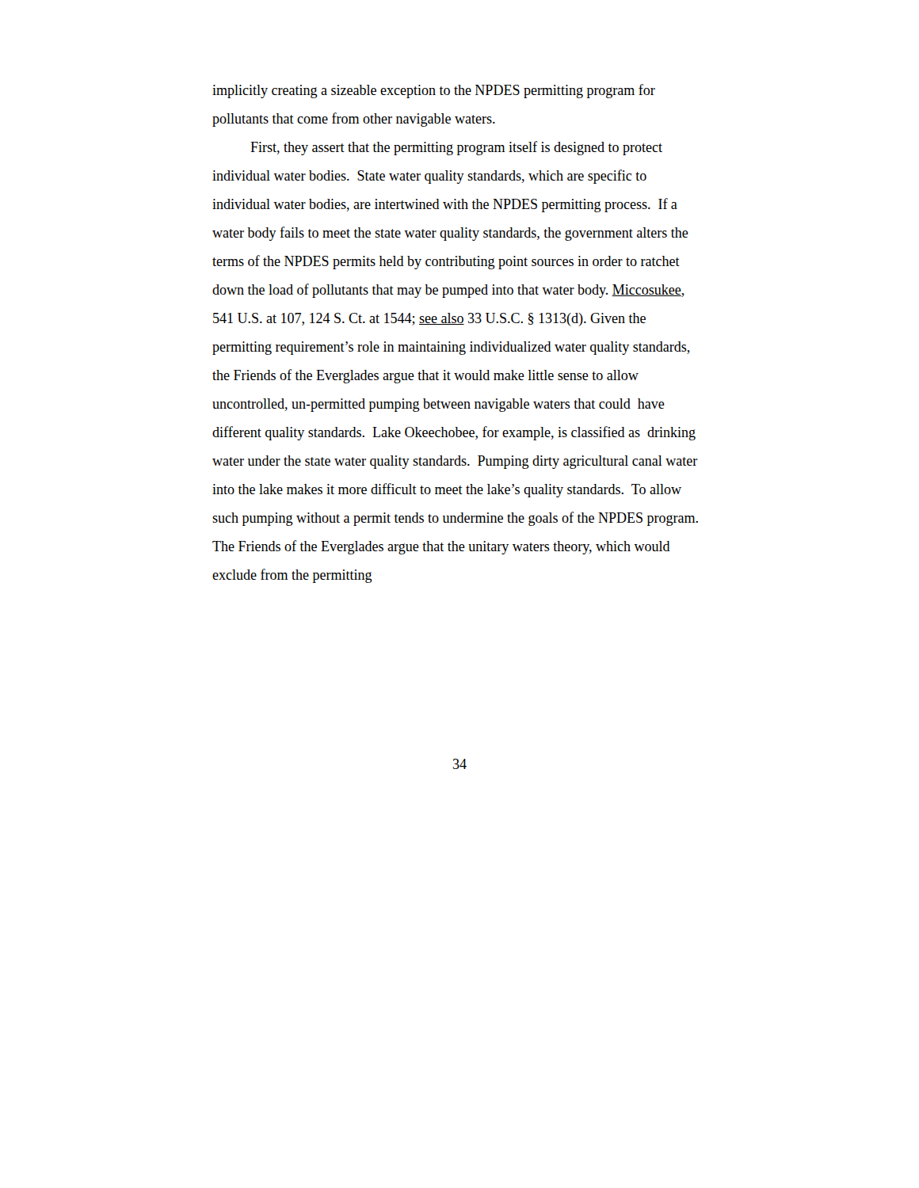implicitly creating a sizeable exception to the NPDES permitting program for pollutants that come from other navigable waters.
First, they assert that the permitting program itself is designed to protect individual water bodies. State water quality standards, which are specific to individual water bodies, are intertwined with the NPDES permitting process. If a water body fails to meet the state water quality standards, the government alters the terms of the NPDES permits held by contributing point sources in order to ratchet down the load of pollutants that may be pumped into that water body. Miccosukee, 541 U.S. at 107, 124 S. Ct. at 1544; see also 33 U.S.C. § 1313(d). Given the permitting requirement’s role in maintaining individualized water quality standards, the Friends of the Everglades argue that it would make little sense to allow uncontrolled, un-permitted pumping between navigable waters that could have different quality standards. Lake Okeechobee, for example, is classified as drinking water under the state water quality standards. Pumping dirty agricultural canal water into the lake makes it more difficult to meet the lake’s quality standards. To allow such pumping without a permit tends to undermine the goals of the NPDES program. The Friends of the Everglades argue that the unitary waters theory, which would exclude from the permitting
34